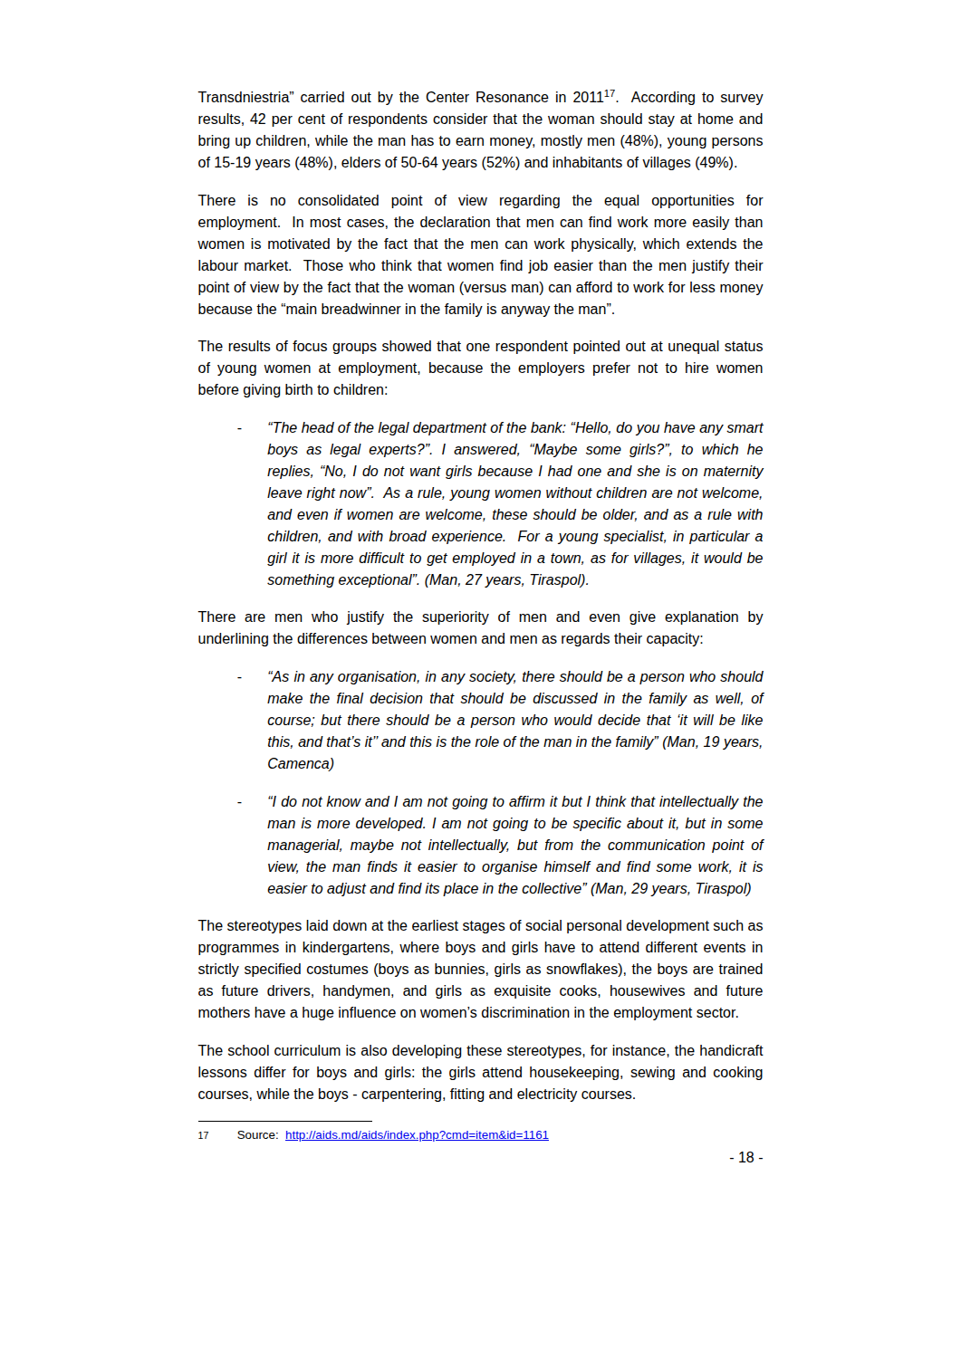Transdniestria” carried out by the Center Resonance in 201117. According to survey results, 42 per cent of respondents consider that the woman should stay at home and bring up children, while the man has to earn money, mostly men (48%), young persons of 15-19 years (48%), elders of 50-64 years (52%) and inhabitants of villages (49%).
There is no consolidated point of view regarding the equal opportunities for employment. In most cases, the declaration that men can find work more easily than women is motivated by the fact that the men can work physically, which extends the labour market. Those who think that women find job easier than the men justify their point of view by the fact that the woman (versus man) can afford to work for less money because the “main breadwinner in the family is anyway the man”.
The results of focus groups showed that one respondent pointed out at unequal status of young women at employment, because the employers prefer not to hire women before giving birth to children:
“The head of the legal department of the bank: “Hello, do you have any smart boys as legal experts?”. I answered, “Maybe some girls?”, to which he replies, “No, I do not want girls because I had one and she is on maternity leave right now”. As a rule, young women without children are not welcome, and even if women are welcome, these should be older, and as a rule with children, and with broad experience. For a young specialist, in particular a girl it is more difficult to get employed in a town, as for villages, it would be something exceptional”. (Man, 27 years, Tiraspol).
There are men who justify the superiority of men and even give explanation by underlining the differences between women and men as regards their capacity:
“As in any organisation, in any society, there should be a person who should make the final decision that should be discussed in the family as well, of course; but there should be a person who would decide that ‘it will be like this, and that’s it’’ and this is the role of the man in the family” (Man, 19 years, Camenca)
“I do not know and I am not going to affirm it but I think that intellectually the man is more developed. I am not going to be specific about it, but in some managerial, maybe not intellectually, but from the communication point of view, the man finds it easier to organise himself and find some work, it is easier to adjust and find its place in the collective” (Man, 29 years, Tiraspol)
The stereotypes laid down at the earliest stages of social personal development such as programmes in kindergartens, where boys and girls have to attend different events in strictly specified costumes (boys as bunnies, girls as snowflakes), the boys are trained as future drivers, handymen, and girls as exquisite cooks, housewives and future mothers have a huge influence on women’s discrimination in the employment sector.
The school curriculum is also developing these stereotypes, for instance, the handicraft lessons differ for boys and girls: the girls attend housekeeping, sewing and cooking courses, while the boys - carpentering, fitting and electricity courses.
17 Source: http://aids.md/aids/index.php?cmd=item&id=1161
- 18 -